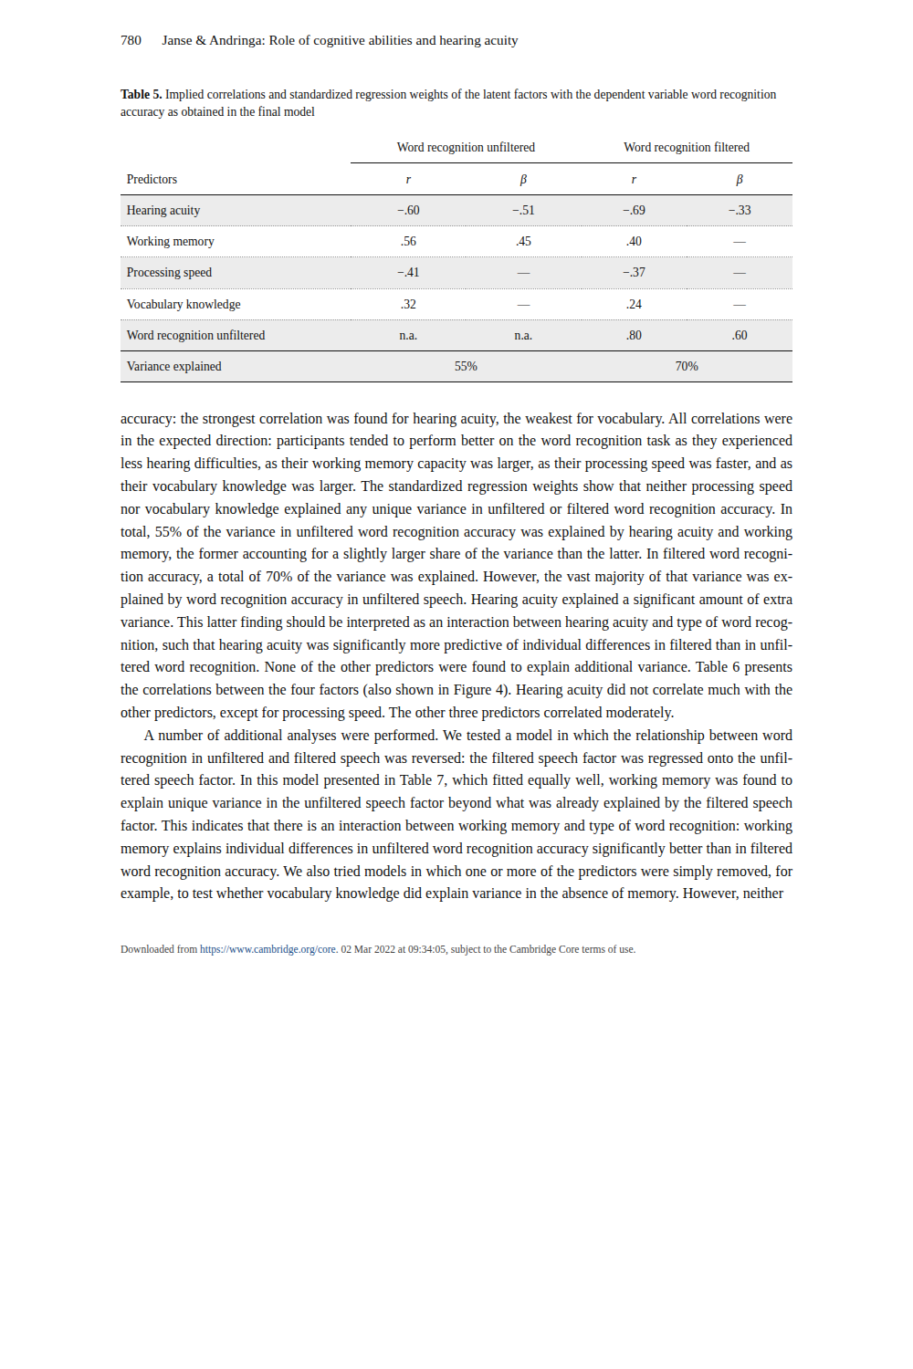780 Janse & Andringa: Role of cognitive abilities and hearing acuity
Table 5. Implied correlations and standardized regression weights of the latent factors with the dependent variable word recognition accuracy as obtained in the final model
| | Word recognition unfiltered | Word recognition filtered |
| --- | --- | --- |
| Predictors | r | β | r | β |
| Hearing acuity | −.60 | −.51 | −.69 | −.33 |
| Working memory | .56 | .45 | .40 | — |
| Processing speed | −.41 | — | −.37 | — |
| Vocabulary knowledge | .32 | — | .24 | — |
| Word recognition unfiltered | n.a. | n.a. | .80 | .60 |
| Variance explained | 55% | 70% |
accuracy: the strongest correlation was found for hearing acuity, the weakest for vocabulary. All correlations were in the expected direction: participants tended to perform better on the word recognition task as they experienced less hearing difficulties, as their working memory capacity was larger, as their processing speed was faster, and as their vocabulary knowledge was larger. The standardized regression weights show that neither processing speed nor vocabulary knowledge explained any unique variance in unfiltered or filtered word recognition accuracy. In total, 55% of the variance in unfiltered word recognition accuracy was explained by hearing acuity and working memory, the former accounting for a slightly larger share of the variance than the latter. In filtered word recognition accuracy, a total of 70% of the variance was explained. However, the vast majority of that variance was explained by word recognition accuracy in unfiltered speech. Hearing acuity explained a significant amount of extra variance. This latter finding should be interpreted as an interaction between hearing acuity and type of word recognition, such that hearing acuity was significantly more predictive of individual differences in filtered than in unfiltered word recognition. None of the other predictors were found to explain additional variance. Table 6 presents the correlations between the four factors (also shown in Figure 4). Hearing acuity did not correlate much with the other predictors, except for processing speed. The other three predictors correlated moderately.
A number of additional analyses were performed. We tested a model in which the relationship between word recognition in unfiltered and filtered speech was reversed: the filtered speech factor was regressed onto the unfiltered speech factor. In this model presented in Table 7, which fitted equally well, working memory was found to explain unique variance in the unfiltered speech factor beyond what was already explained by the filtered speech factor. This indicates that there is an interaction between working memory and type of word recognition: working memory explains individual differences in unfiltered word recognition accuracy significantly better than in filtered word recognition accuracy. We also tried models in which one or more of the predictors were simply removed, for example, to test whether vocabulary knowledge did explain variance in the absence of memory. However, neither
Downloaded from https://www.cambridge.org/core. 02 Mar 2022 at 09:34:05, subject to the Cambridge Core terms of use.